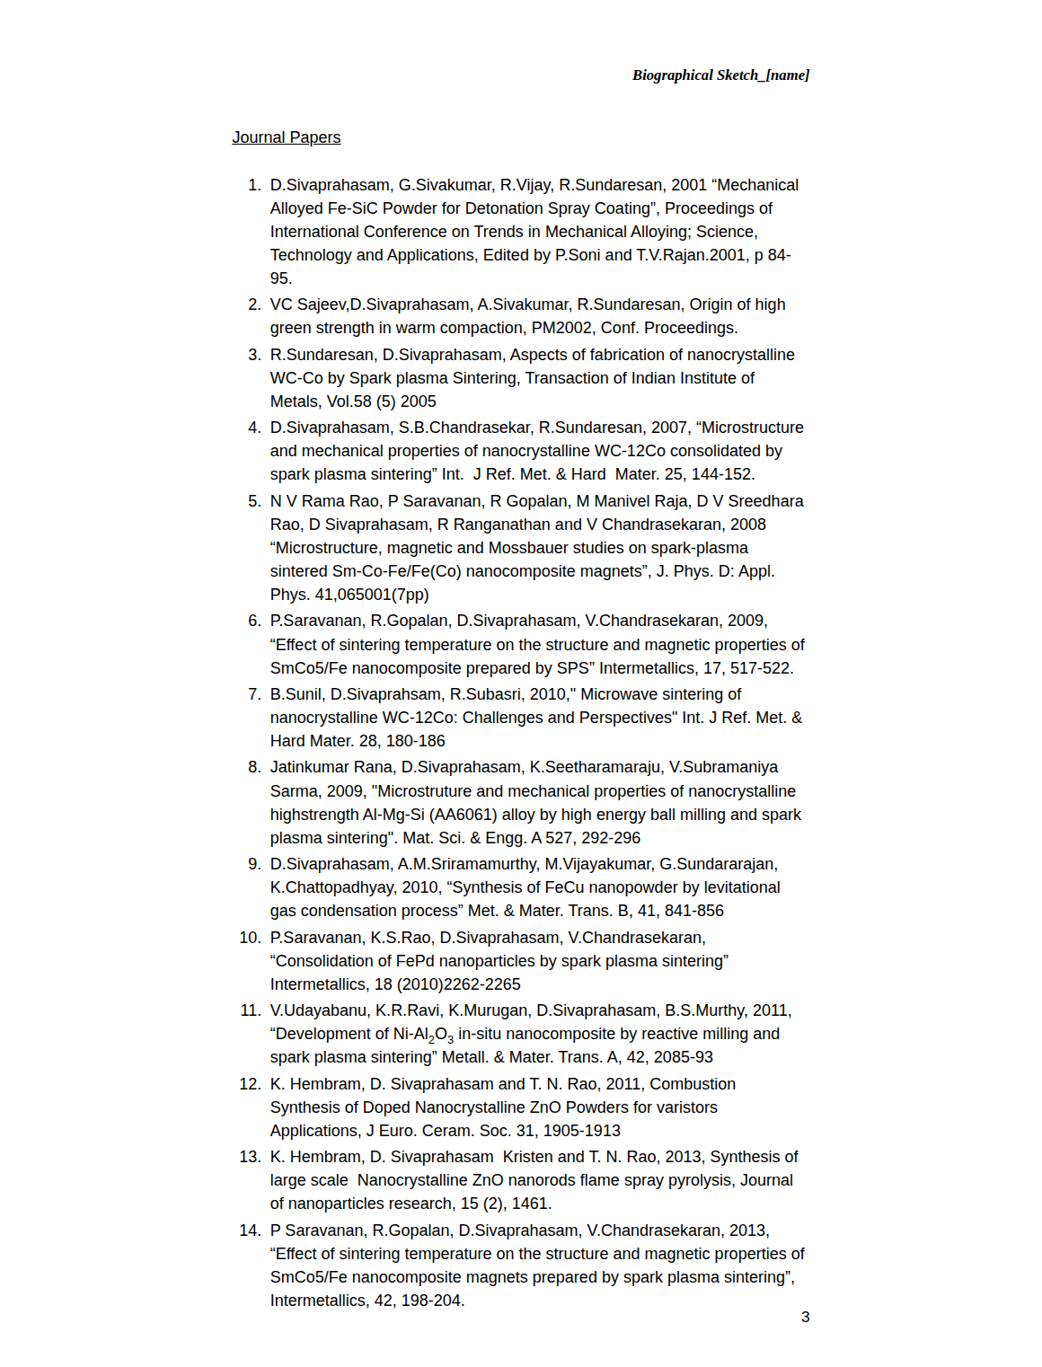Biographical Sketch_[name]
Journal Papers
D.Sivaprahasam, G.Sivakumar, R.Vijay, R.Sundaresan, 2001 “Mechanical Alloyed Fe-SiC Powder for Detonation Spray Coating”, Proceedings of International Conference on Trends in Mechanical Alloying; Science, Technology and Applications, Edited by P.Soni and T.V.Rajan.2001, p 84-95.
VC Sajeev,D.Sivaprahasam, A.Sivakumar, R.Sundaresan, Origin of high green strength in warm compaction, PM2002, Conf. Proceedings.
R.Sundaresan, D.Sivaprahasam, Aspects of fabrication of nanocrystalline WC-Co by Spark plasma Sintering, Transaction of Indian Institute of Metals, Vol.58 (5) 2005
D.Sivaprahasam, S.B.Chandrasekar, R.Sundaresan, 2007, “Microstructure and mechanical properties of nanocrystalline WC-12Co consolidated by spark plasma sintering” Int. J Ref. Met. & Hard Mater. 25, 144-152.
N V Rama Rao, P Saravanan, R Gopalan, M Manivel Raja, D V Sreedhara Rao, D Sivaprahasam, R Ranganathan and V Chandrasekaran, 2008 “Microstructure, magnetic and Mossbauer studies on spark-plasma sintered Sm-Co-Fe/Fe(Co) nanocomposite magnets”, J. Phys. D: Appl. Phys. 41,065001(7pp)
P.Saravanan, R.Gopalan, D.Sivaprahasam, V.Chandrasekaran, 2009, “Effect of sintering temperature on the structure and magnetic properties of SmCo5/Fe nanocomposite prepared by SPS” Intermetallics, 17, 517-522.
B.Sunil, D.Sivaprahsam, R.Subasri, 2010," Microwave sintering of nanocrystalline WC-12Co: Challenges and Perspectives" Int. J Ref. Met. & Hard Mater. 28, 180-186
Jatinkumar Rana, D.Sivaprahasam, K.Seetharamaraju, V.Subramaniya Sarma, 2009, "Microstruture and mechanical properties of nanocrystalline highstrength Al-Mg-Si (AA6061) alloy by high energy ball milling and spark plasma sintering". Mat. Sci. & Engg. A 527, 292-296
D.Sivaprahasam, A.M.Sriramamurthy, M.Vijayakumar, G.Sundararajan, K.Chattopadhyay, 2010, “Synthesis of FeCu nanopowder by levitational gas condensation process” Met. & Mater. Trans. B, 41, 841-856
P.Saravanan, K.S.Rao, D.Sivaprahasam, V.Chandrasekaran, “Consolidation of FePd nanoparticles by spark plasma sintering” Intermetallics, 18 (2010)2262-2265
V.Udayabanu, K.R.Ravi, K.Murugan, D.Sivaprahasam, B.S.Murthy, 2011, “Development of Ni-Al2O3 in-situ nanocomposite by reactive milling and spark plasma sintering” Metall. & Mater. Trans. A, 42, 2085-93
K. Hembram, D. Sivaprahasam and T. N. Rao, 2011, Combustion Synthesis of Doped Nanocrystalline ZnO Powders for varistors Applications, J Euro. Ceram. Soc. 31, 1905-1913
K. Hembram, D. Sivaprahasam Kristen and T. N. Rao, 2013, Synthesis of large scale Nanocrystalline ZnO nanorods flame spray pyrolysis, Journal of nanoparticles research, 15 (2), 1461.
P Saravanan, R.Gopalan, D.Sivaprahasam, V.Chandrasekaran, 2013, “Effect of sintering temperature on the structure and magnetic properties of SmCo5/Fe nanocomposite magnets prepared by spark plasma sintering”, Intermetallics, 42, 198-204.
3